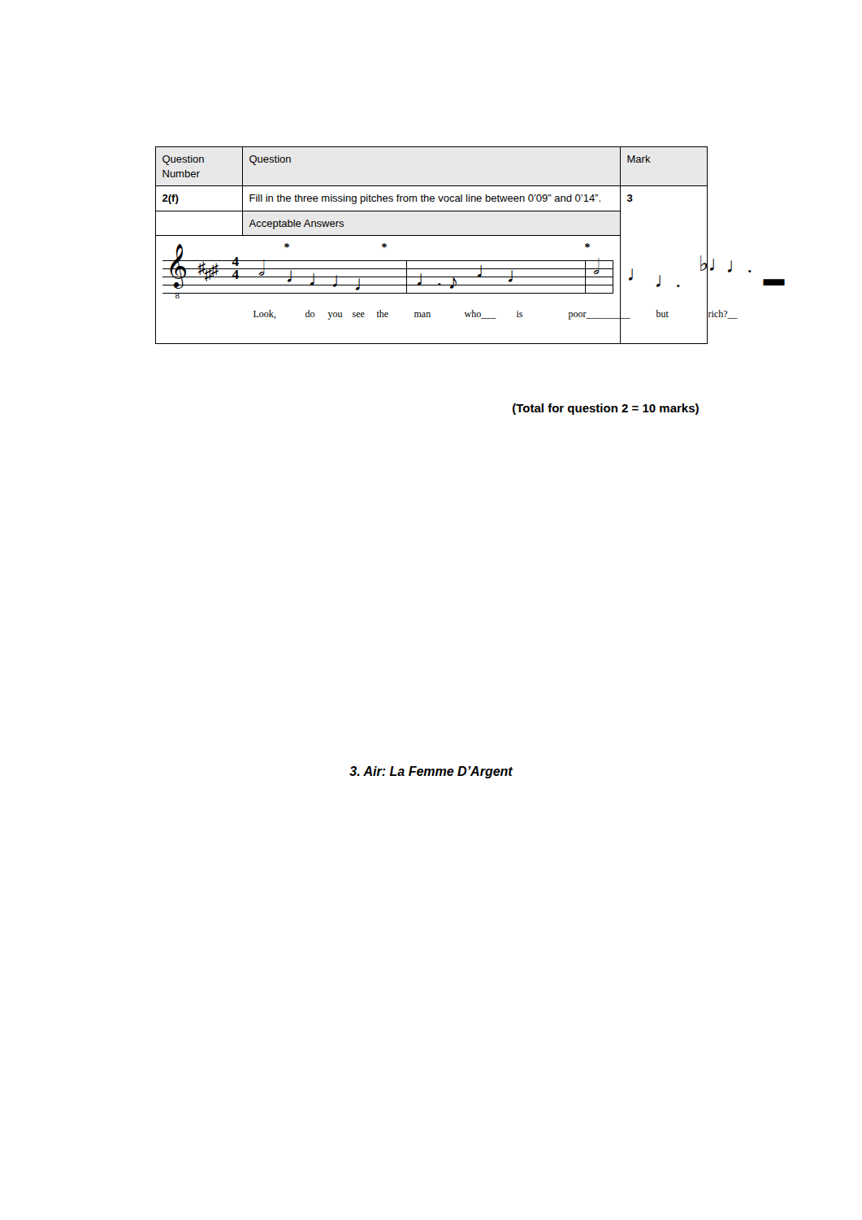| Question Number | Question | Mark |
| 2(f) | Fill in the three missing pitches from the vocal line between 0’09” and 0’14”. | 3 |
| | Acceptable Answers |
| * * * 𝄞 8 ♯ ♯ ♯ 4 4 𝅗𝅥 ♩ ♩ ♩ ♩ ♩. ♪ ♩ ♩ 𝅗𝅥 ♩ ♩. ♭♩ ♩. ▬ Look, do you see the man who___ is poor_________ but rich?__ |
(Total for question 2 = 10 marks)
3. Air: La Femme D’Argent